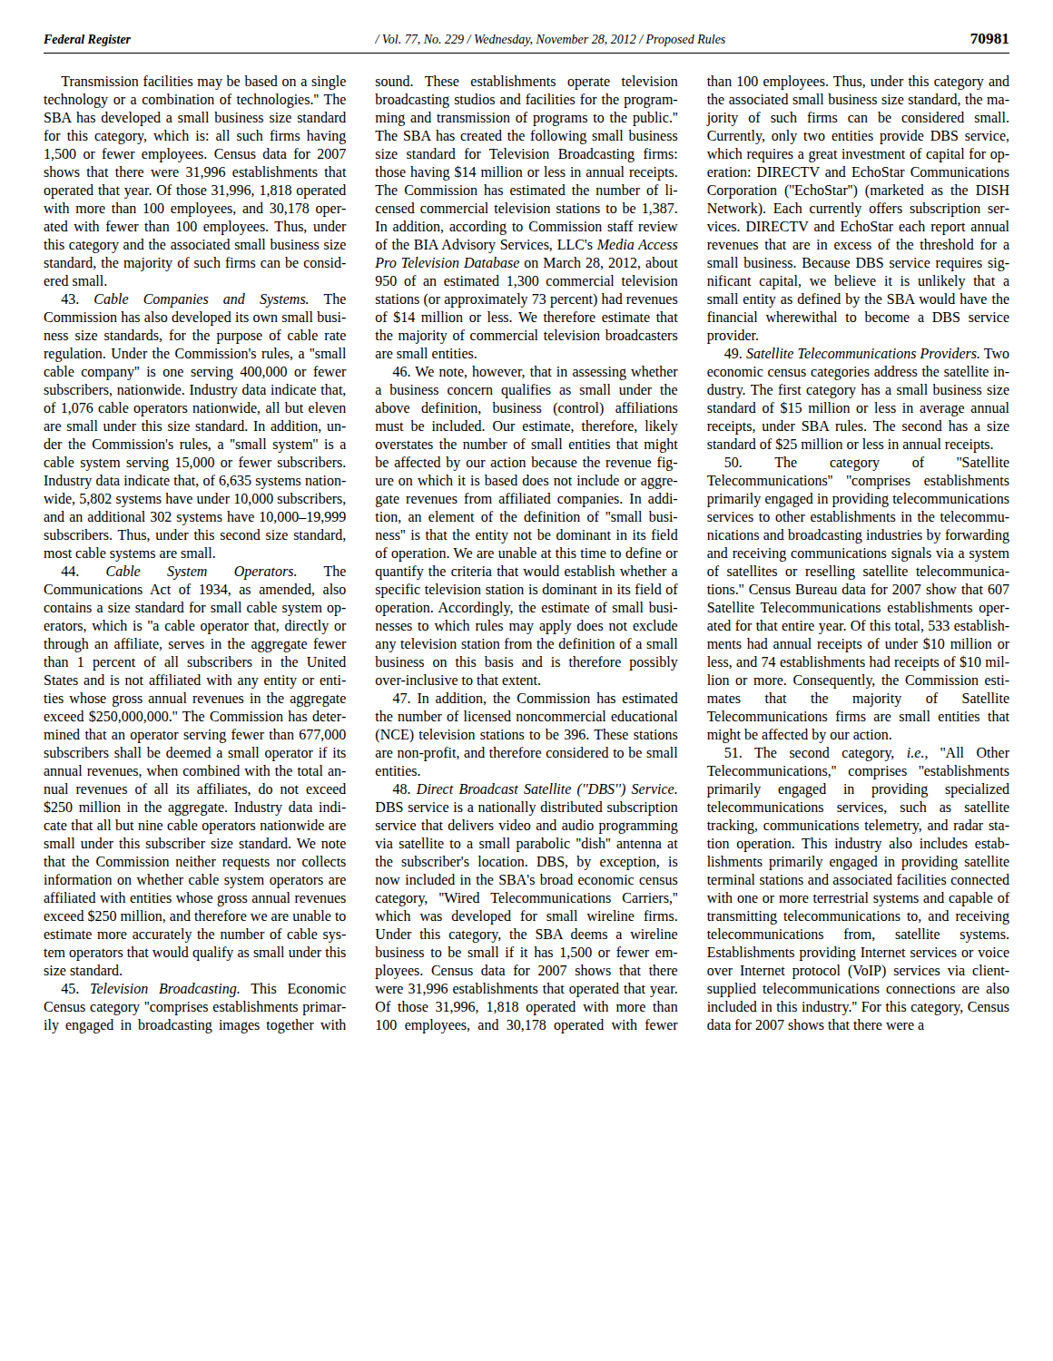Federal Register
/ Vol. 77, No. 229 / Wednesday, November 28, 2012 / Proposed Rules
70981
Transmission facilities may be based on a single technology or a combination of technologies.'' The SBA has developed a small business size standard for this category, which is: all such firms having 1,500 or fewer employees. Census data for 2007 shows that there were 31,996 establishments that operated that year. Of those 31,996, 1,818 operated with more than 100 employees, and 30,178 operated with fewer than 100 employees. Thus, under this category and the associated small business size standard, the majority of such firms can be considered small.
43. Cable Companies and Systems. The Commission has also developed its own small business size standards, for the purpose of cable rate regulation. Under the Commission's rules, a ''small cable company'' is one serving 400,000 or fewer subscribers, nationwide. Industry data indicate that, of 1,076 cable operators nationwide, all but eleven are small under this size standard. In addition, under the Commission's rules, a ''small system'' is a cable system serving 15,000 or fewer subscribers. Industry data indicate that, of 6,635 systems nationwide, 5,802 systems have under 10,000 subscribers, and an additional 302 systems have 10,000–19,999 subscribers. Thus, under this second size standard, most cable systems are small.
44. Cable System Operators. The Communications Act of 1934, as amended, also contains a size standard for small cable system operators, which is ''a cable operator that, directly or through an affiliate, serves in the aggregate fewer than 1 percent of all subscribers in the United States and is not affiliated with any entity or entities whose gross annual revenues in the aggregate exceed $250,000,000.'' The Commission has determined that an operator serving fewer than 677,000 subscribers shall be deemed a small operator if its annual revenues, when combined with the total annual revenues of all its affiliates, do not exceed $250 million in the aggregate. Industry data indicate that all but nine cable operators nationwide are small under this subscriber size standard. We note that the Commission neither requests nor collects information on whether cable system operators are affiliated with entities whose gross annual revenues exceed $250 million, and therefore we are unable to estimate more accurately the number of cable system operators that would qualify as small under this size standard.
45. Television Broadcasting. This Economic Census category ''comprises establishments primarily engaged in broadcasting images together with sound. These establishments operate television broadcasting studios and facilities for the programming and transmission of programs to the public.'' The SBA has created the following small business size standard for Television Broadcasting firms: those having $14 million or less in annual receipts. The Commission has estimated the number of licensed commercial television stations to be 1,387. In addition, according to Commission staff review of the BIA Advisory Services, LLC's Media Access Pro Television Database on March 28, 2012, about 950 of an estimated 1,300 commercial television stations (or approximately 73 percent) had revenues of $14 million or less. We therefore estimate that the majority of commercial television broadcasters are small entities.
46. We note, however, that in assessing whether a business concern qualifies as small under the above definition, business (control) affiliations must be included. Our estimate, therefore, likely overstates the number of small entities that might be affected by our action because the revenue figure on which it is based does not include or aggregate revenues from affiliated companies. In addition, an element of the definition of ''small business'' is that the entity not be dominant in its field of operation. We are unable at this time to define or quantify the criteria that would establish whether a specific television station is dominant in its field of operation. Accordingly, the estimate of small businesses to which rules may apply does not exclude any television station from the definition of a small business on this basis and is therefore possibly over-inclusive to that extent.
47. In addition, the Commission has estimated the number of licensed noncommercial educational (NCE) television stations to be 396. These stations are non-profit, and therefore considered to be small entities.
48. Direct Broadcast Satellite (''DBS'') Service. DBS service is a nationally distributed subscription service that delivers video and audio programming via satellite to a small parabolic ''dish'' antenna at the subscriber's location. DBS, by exception, is now included in the SBA's broad economic census category, ''Wired Telecommunications Carriers,'' which was developed for small wireline firms. Under this category, the SBA deems a wireline business to be small if it has 1,500 or fewer employees. Census data for 2007 shows that there were 31,996 establishments that operated that year. Of those 31,996, 1,818 operated with more than 100 employees, and 30,178 operated with fewer than 100 employees. Thus, under this category and the associated small business size standard, the majority of such firms can be considered small. Currently, only two entities provide DBS service, which requires a great investment of capital for operation: DIRECTV and EchoStar Communications Corporation (''EchoStar'') (marketed as the DISH Network). Each currently offers subscription services. DIRECTV and EchoStar each report annual revenues that are in excess of the threshold for a small business. Because DBS service requires significant capital, we believe it is unlikely that a small entity as defined by the SBA would have the financial wherewithal to become a DBS service provider.
49. Satellite Telecommunications Providers. Two economic census categories address the satellite industry. The first category has a small business size standard of $15 million or less in average annual receipts, under SBA rules. The second has a size standard of $25 million or less in annual receipts.
50. The category of ''Satellite Telecommunications'' ''comprises establishments primarily engaged in providing telecommunications services to other establishments in the telecommunications and broadcasting industries by forwarding and receiving communications signals via a system of satellites or reselling satellite telecommunications.'' Census Bureau data for 2007 show that 607 Satellite Telecommunications establishments operated for that entire year. Of this total, 533 establishments had annual receipts of under $10 million or less, and 74 establishments had receipts of $10 million or more. Consequently, the Commission estimates that the majority of Satellite Telecommunications firms are small entities that might be affected by our action.
51. The second category, i.e., ''All Other Telecommunications,'' comprises ''establishments primarily engaged in providing specialized telecommunications services, such as satellite tracking, communications telemetry, and radar station operation. This industry also includes establishments primarily engaged in providing satellite terminal stations and associated facilities connected with one or more terrestrial systems and capable of transmitting telecommunications to, and receiving telecommunications from, satellite systems. Establishments providing Internet services or voice over Internet protocol (VoIP) services via client-supplied telecommunications connections are also included in this industry.'' For this category, Census data for 2007 shows that there were a